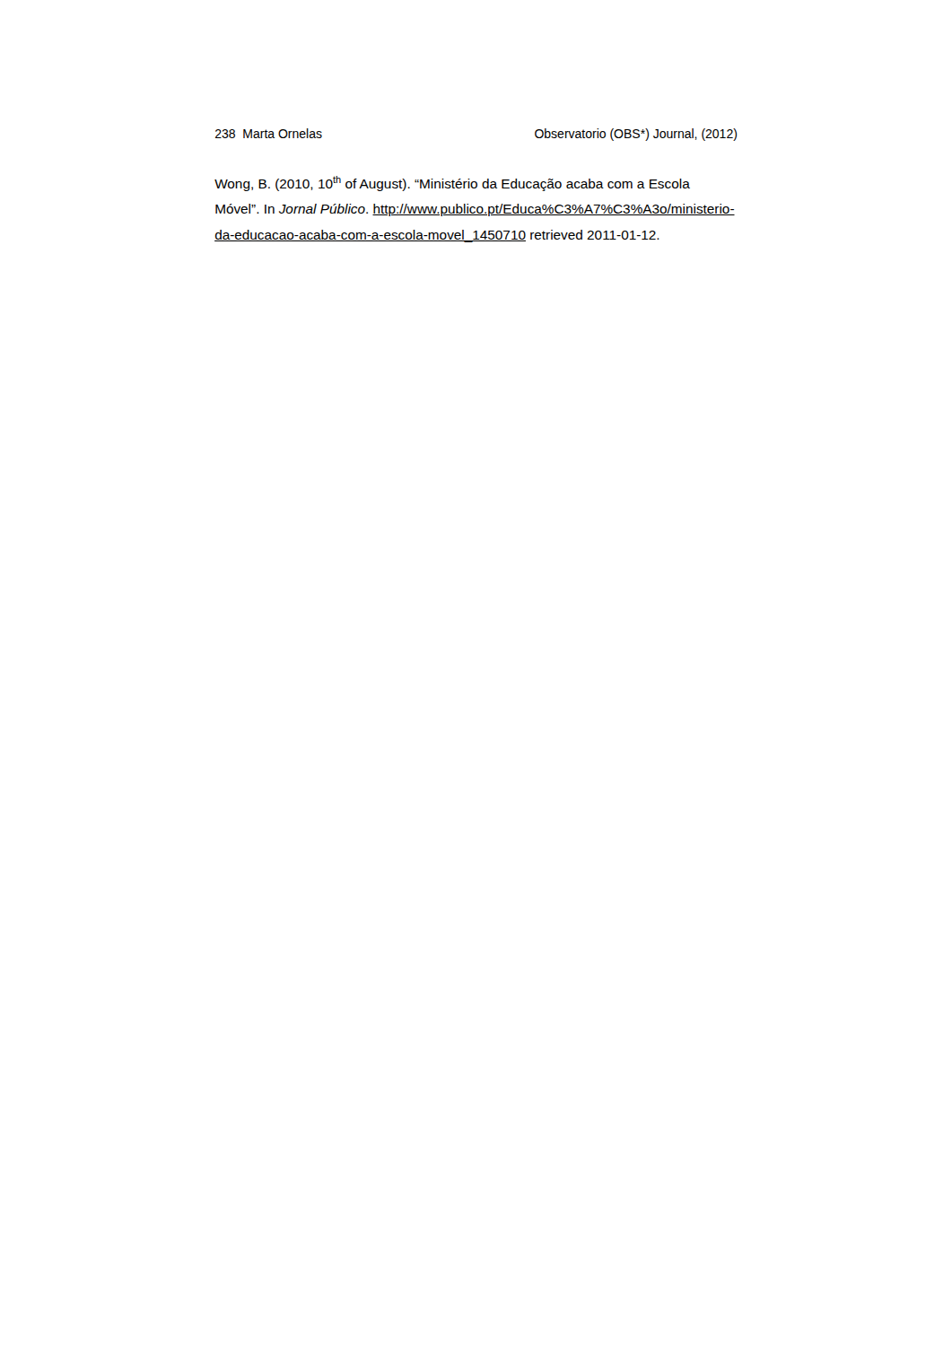238 Marta Ornelas Observatorio (OBS*) Journal, (2012)
Wong, B. (2010, 10th of August). “Ministério da Educação acaba com a Escola Móvel”. In Jornal Público. http://www.publico.pt/Educa%C3%A7%C3%A3o/ministerio-da-educacao-acaba-com-a-escola-movel_1450710 retrieved 2011-01-12.